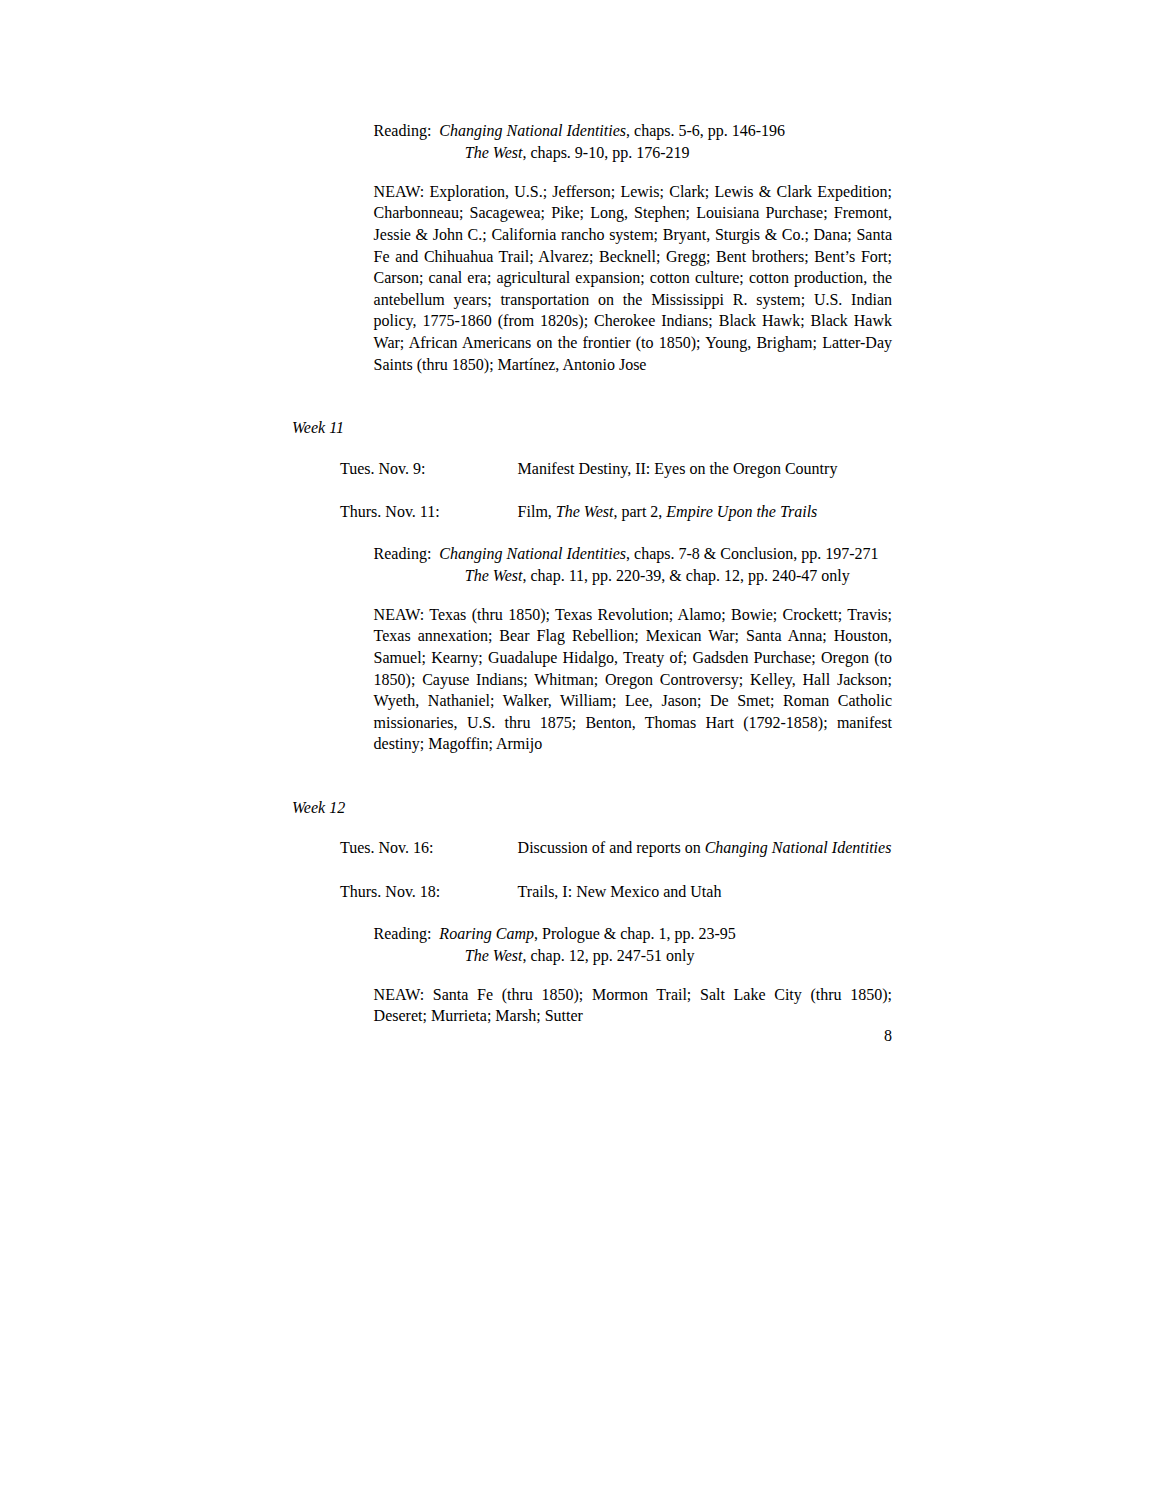Reading: Changing National Identities, chaps. 5-6, pp. 146-196 The West, chaps. 9-10, pp. 176-219
NEAW: Exploration, U.S.; Jefferson; Lewis; Clark; Lewis & Clark Expedition; Charbonneau; Sacagewea; Pike; Long, Stephen; Louisiana Purchase; Fremont, Jessie & John C.; California rancho system; Bryant, Sturgis & Co.; Dana; Santa Fe and Chihuahua Trail; Alvarez; Becknell; Gregg; Bent brothers; Bent’s Fort; Carson; canal era; agricultural expansion; cotton culture; cotton production, the antebellum years; transportation on the Mississippi R. system; U.S. Indian policy, 1775-1860 (from 1820s); Cherokee Indians; Black Hawk; Black Hawk War; African Americans on the frontier (to 1850); Young, Brigham; Latter-Day Saints (thru 1850); Martínez, Antonio Jose
Week 11
Tues. Nov. 9:
Manifest Destiny, II: Eyes on the Oregon Country
Thurs. Nov. 11:
Film, The West, part 2, Empire Upon the Trails
Reading: Changing National Identities, chaps. 7-8 & Conclusion, pp. 197-271 The West, chap. 11, pp. 220-39, & chap. 12, pp. 240-47 only
NEAW: Texas (thru 1850); Texas Revolution; Alamo; Bowie; Crockett; Travis; Texas annexation; Bear Flag Rebellion; Mexican War; Santa Anna; Houston, Samuel; Kearny; Guadalupe Hidalgo, Treaty of; Gadsden Purchase; Oregon (to 1850); Cayuse Indians; Whitman; Oregon Controversy; Kelley, Hall Jackson; Wyeth, Nathaniel; Walker, William; Lee, Jason; De Smet; Roman Catholic missionaries, U.S. thru 1875; Benton, Thomas Hart (1792-1858); manifest destiny; Magoffin; Armijo
Week 12
Tues. Nov. 16:
Discussion of and reports on Changing National Identities
Thurs. Nov. 18:
Trails, I: New Mexico and Utah
Reading: Roaring Camp, Prologue & chap. 1, pp. 23-95 The West, chap. 12, pp. 247-51 only
NEAW: Santa Fe (thru 1850); Mormon Trail; Salt Lake City (thru 1850); Deseret; Murrieta; Marsh; Sutter
8